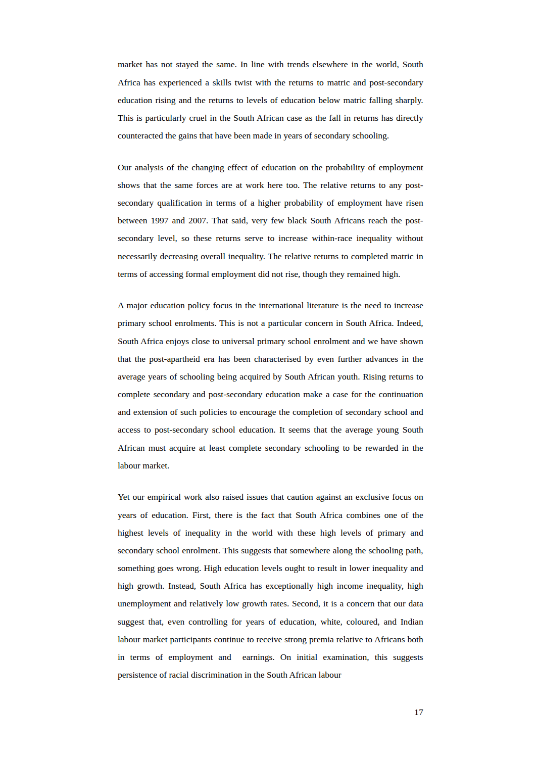market has not stayed the same. In line with trends elsewhere in the world, South Africa has experienced a skills twist with the returns to matric and post-secondary education rising and the returns to levels of education below matric falling sharply. This is particularly cruel in the South African case as the fall in returns has directly counteracted the gains that have been made in years of secondary schooling.
Our analysis of the changing effect of education on the probability of employment shows that the same forces are at work here too. The relative returns to any post-secondary qualification in terms of a higher probability of employment have risen between 1997 and 2007. That said, very few black South Africans reach the post-secondary level, so these returns serve to increase within-race inequality without necessarily decreasing overall inequality. The relative returns to completed matric in terms of accessing formal employment did not rise, though they remained high.
A major education policy focus in the international literature is the need to increase primary school enrolments. This is not a particular concern in South Africa. Indeed, South Africa enjoys close to universal primary school enrolment and we have shown that the post-apartheid era has been characterised by even further advances in the average years of schooling being acquired by South African youth. Rising returns to complete secondary and post-secondary education make a case for the continuation and extension of such policies to encourage the completion of secondary school and access to post-secondary school education. It seems that the average young South African must acquire at least complete secondary schooling to be rewarded in the labour market.
Yet our empirical work also raised issues that caution against an exclusive focus on years of education. First, there is the fact that South Africa combines one of the highest levels of inequality in the world with these high levels of primary and secondary school enrolment. This suggests that somewhere along the schooling path, something goes wrong. High education levels ought to result in lower inequality and high growth. Instead, South Africa has exceptionally high income inequality, high unemployment and relatively low growth rates. Second, it is a concern that our data suggest that, even controlling for years of education, white, coloured, and Indian labour market participants continue to receive strong premia relative to Africans both in terms of employment and earnings. On initial examination, this suggests persistence of racial discrimination in the South African labour
17